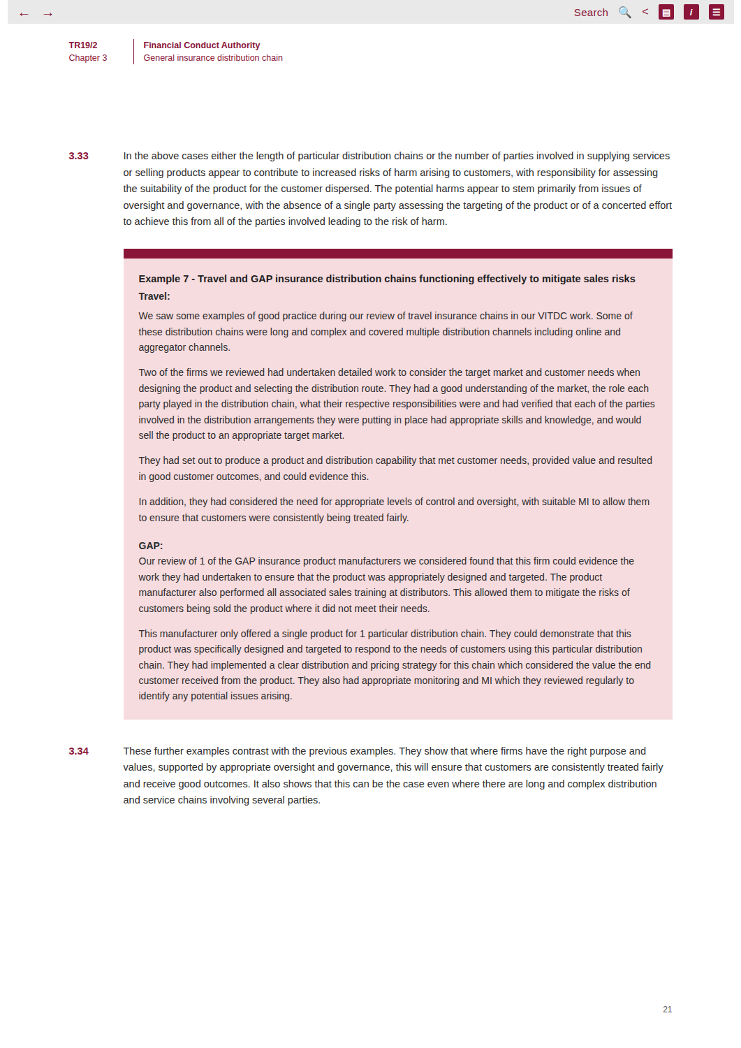← →
Search 🔍 < ▤ i ☰
TR19/2
Chapter 3
Financial Conduct Authority
General insurance distribution chain
3.33
In the above cases either the length of particular distribution chains or the number of parties involved in supplying services or selling products appear to contribute to increased risks of harm arising to customers, with responsibility for assessing the suitability of the product for the customer dispersed. The potential harms appear to stem primarily from issues of oversight and governance, with the absence of a single party assessing the targeting of the product or of a concerted effort to achieve this from all of the parties involved leading to the risk of harm.
Example 7 - Travel and GAP insurance distribution chains functioning effectively to mitigate sales risks
Travel:
We saw some examples of good practice during our review of travel insurance chains in our VITDC work. Some of these distribution chains were long and complex and covered multiple distribution channels including online and aggregator channels.
Two of the firms we reviewed had undertaken detailed work to consider the target market and customer needs when designing the product and selecting the distribution route. They had a good understanding of the market, the role each party played in the distribution chain, what their respective responsibilities were and had verified that each of the parties involved in the distribution arrangements they were putting in place had appropriate skills and knowledge, and would sell the product to an appropriate target market.
They had set out to produce a product and distribution capability that met customer needs, provided value and resulted in good customer outcomes, and could evidence this.
In addition, they had considered the need for appropriate levels of control and oversight, with suitable MI to allow them to ensure that customers were consistently being treated fairly.
GAP:
Our review of 1 of the GAP insurance product manufacturers we considered found that this firm could evidence the work they had undertaken to ensure that the product was appropriately designed and targeted. The product manufacturer also performed all associated sales training at distributors. This allowed them to mitigate the risks of customers being sold the product where it did not meet their needs.
This manufacturer only offered a single product for 1 particular distribution chain. They could demonstrate that this product was specifically designed and targeted to respond to the needs of customers using this particular distribution chain. They had implemented a clear distribution and pricing strategy for this chain which considered the value the end customer received from the product. They also had appropriate monitoring and MI which they reviewed regularly to identify any potential issues arising.
3.34
These further examples contrast with the previous examples. They show that where firms have the right purpose and values, supported by appropriate oversight and governance, this will ensure that customers are consistently treated fairly and receive good outcomes. It also shows that this can be the case even where there are long and complex distribution and service chains involving several parties.
21